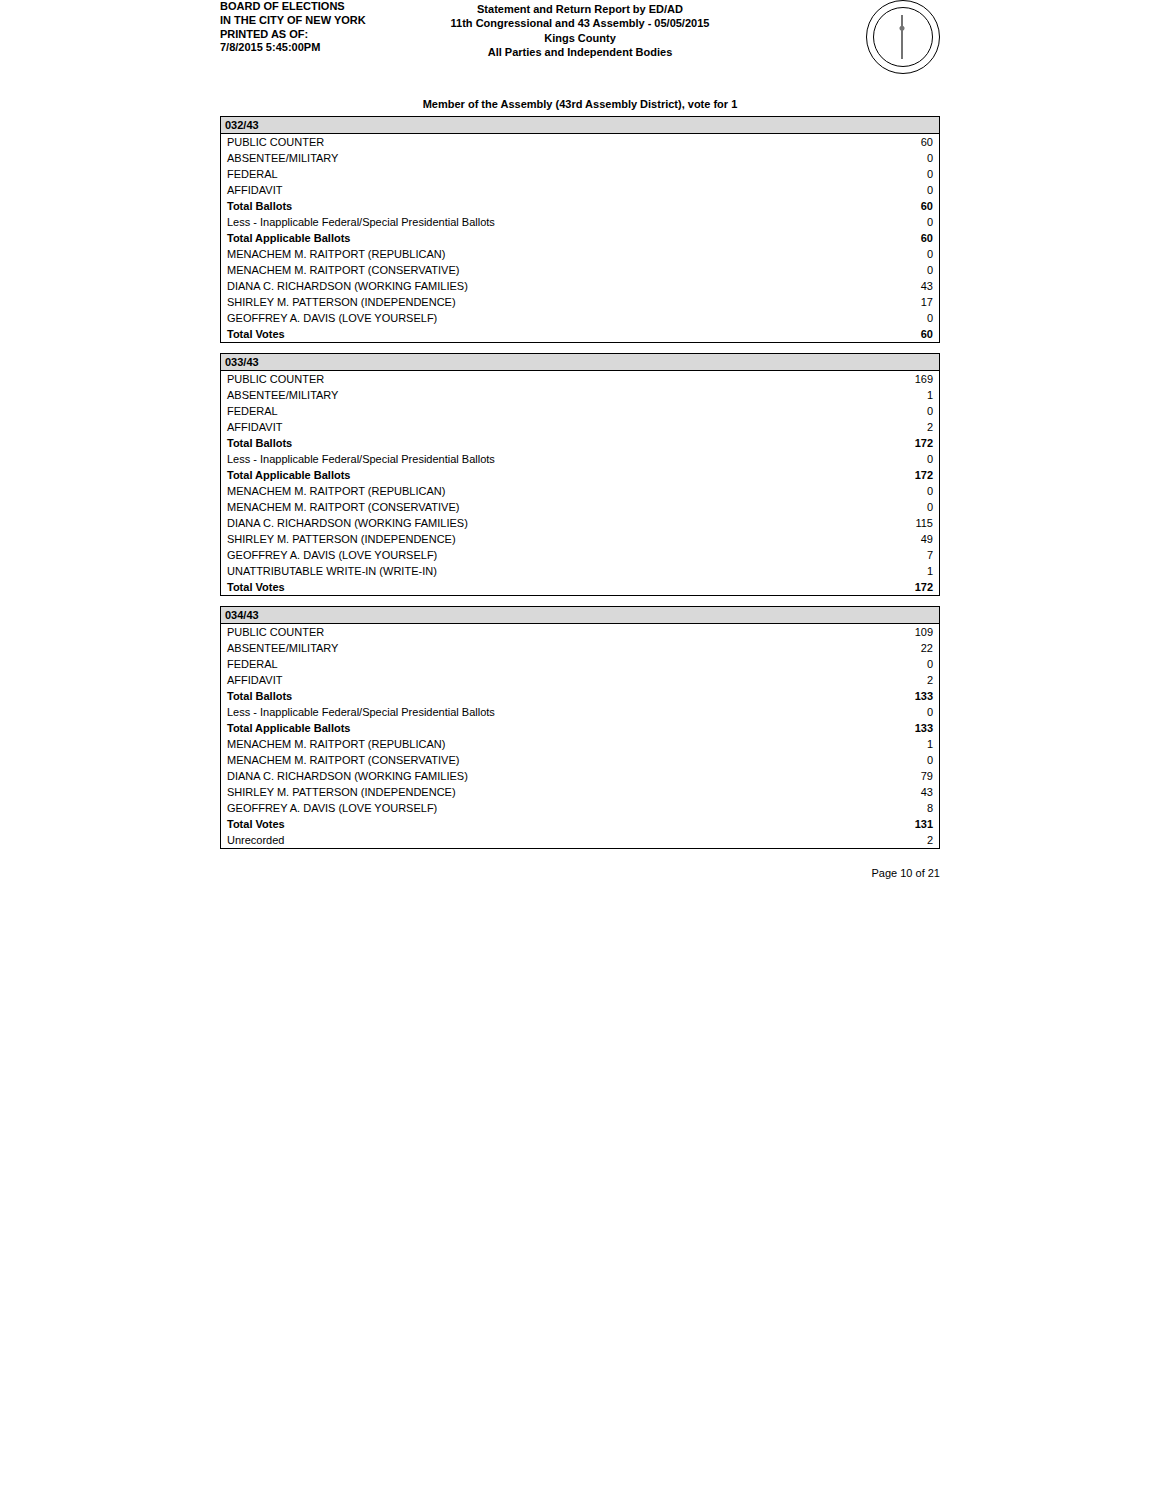BOARD OF ELECTIONS
IN THE CITY OF NEW YORK
PRINTED AS OF:
7/8/2015 5:45:00PM
Statement and Return Report by ED/AD
11th Congressional and 43 Assembly - 05/05/2015
Kings County
All Parties and Independent Bodies
Member of the Assembly (43rd Assembly District), vote for 1
032/43
| PUBLIC COUNTER | 60 |
| ABSENTEE/MILITARY | 0 |
| FEDERAL | 0 |
| AFFIDAVIT | 0 |
| Total Ballots | 60 |
| Less - Inapplicable Federal/Special Presidential Ballots | 0 |
| Total Applicable Ballots | 60 |
| MENACHEM M. RAITPORT (REPUBLICAN) | 0 |
| MENACHEM M. RAITPORT (CONSERVATIVE) | 0 |
| DIANA C. RICHARDSON (WORKING FAMILIES) | 43 |
| SHIRLEY M. PATTERSON (INDEPENDENCE) | 17 |
| GEOFFREY A. DAVIS (LOVE YOURSELF) | 0 |
| Total Votes | 60 |
033/43
| PUBLIC COUNTER | 169 |
| ABSENTEE/MILITARY | 1 |
| FEDERAL | 0 |
| AFFIDAVIT | 2 |
| Total Ballots | 172 |
| Less - Inapplicable Federal/Special Presidential Ballots | 0 |
| Total Applicable Ballots | 172 |
| MENACHEM M. RAITPORT (REPUBLICAN) | 0 |
| MENACHEM M. RAITPORT (CONSERVATIVE) | 0 |
| DIANA C. RICHARDSON (WORKING FAMILIES) | 115 |
| SHIRLEY M. PATTERSON (INDEPENDENCE) | 49 |
| GEOFFREY A. DAVIS (LOVE YOURSELF) | 7 |
| UNATTRIBUTABLE WRITE-IN (WRITE-IN) | 1 |
| Total Votes | 172 |
034/43
| PUBLIC COUNTER | 109 |
| ABSENTEE/MILITARY | 22 |
| FEDERAL | 0 |
| AFFIDAVIT | 2 |
| Total Ballots | 133 |
| Less - Inapplicable Federal/Special Presidential Ballots | 0 |
| Total Applicable Ballots | 133 |
| MENACHEM M. RAITPORT (REPUBLICAN) | 1 |
| MENACHEM M. RAITPORT (CONSERVATIVE) | 0 |
| DIANA C. RICHARDSON (WORKING FAMILIES) | 79 |
| SHIRLEY M. PATTERSON (INDEPENDENCE) | 43 |
| GEOFFREY A. DAVIS (LOVE YOURSELF) | 8 |
| Total Votes | 131 |
| Unrecorded | 2 |
Page 10 of 21